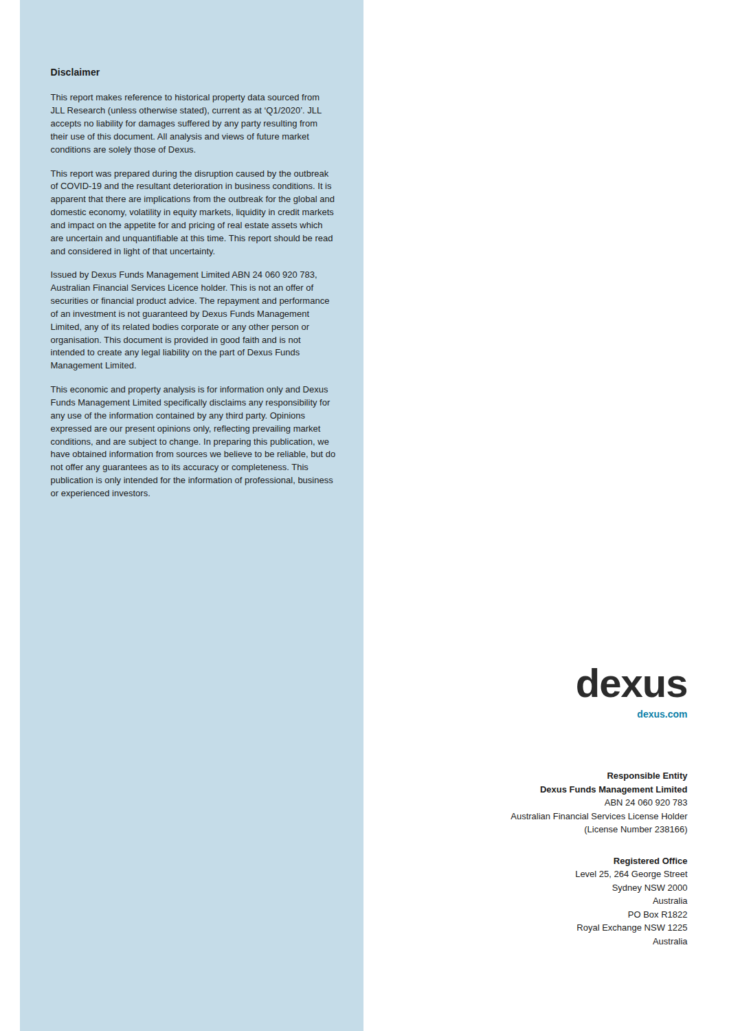Disclaimer
This report makes reference to historical property data sourced from JLL Research (unless otherwise stated), current as at ‘Q1/2020’. JLL accepts no liability for damages suffered by any party resulting from their use of this document. All analysis and views of future market conditions are solely those of Dexus.
This report was prepared during the disruption caused by the outbreak of COVID-19 and the resultant deterioration in business conditions. It is apparent that there are implications from the outbreak for the global and domestic economy, volatility in equity markets, liquidity in credit markets and impact on the appetite for and pricing of real estate assets which are uncertain and unquantifiable at this time. This report should be read and considered in light of that uncertainty.
Issued by Dexus Funds Management Limited ABN 24 060 920 783, Australian Financial Services Licence holder. This is not an offer of securities or financial product advice. The repayment and performance of an investment is not guaranteed by Dexus Funds Management Limited, any of its related bodies corporate or any other person or organisation. This document is provided in good faith and is not intended to create any legal liability on the part of Dexus Funds Management Limited.
This economic and property analysis is for information only and Dexus Funds Management Limited specifically disclaims any responsibility for any use of the information contained by any third party. Opinions expressed are our present opinions only, reflecting prevailing market conditions, and are subject to change. In preparing this publication, we have obtained information from sources we believe to be reliable, but do not offer any guarantees as to its accuracy or completeness. This publication is only intended for the information of professional, business or experienced investors.
dexus
dexus.com
Responsible Entity Dexus Funds Management Limited ABN 24 060 920 783 Australian Financial Services License Holder (License Number 238166)
Registered Office Level 25, 264 George Street Sydney NSW 2000 Australia PO Box R1822 Royal Exchange NSW 1225 Australia